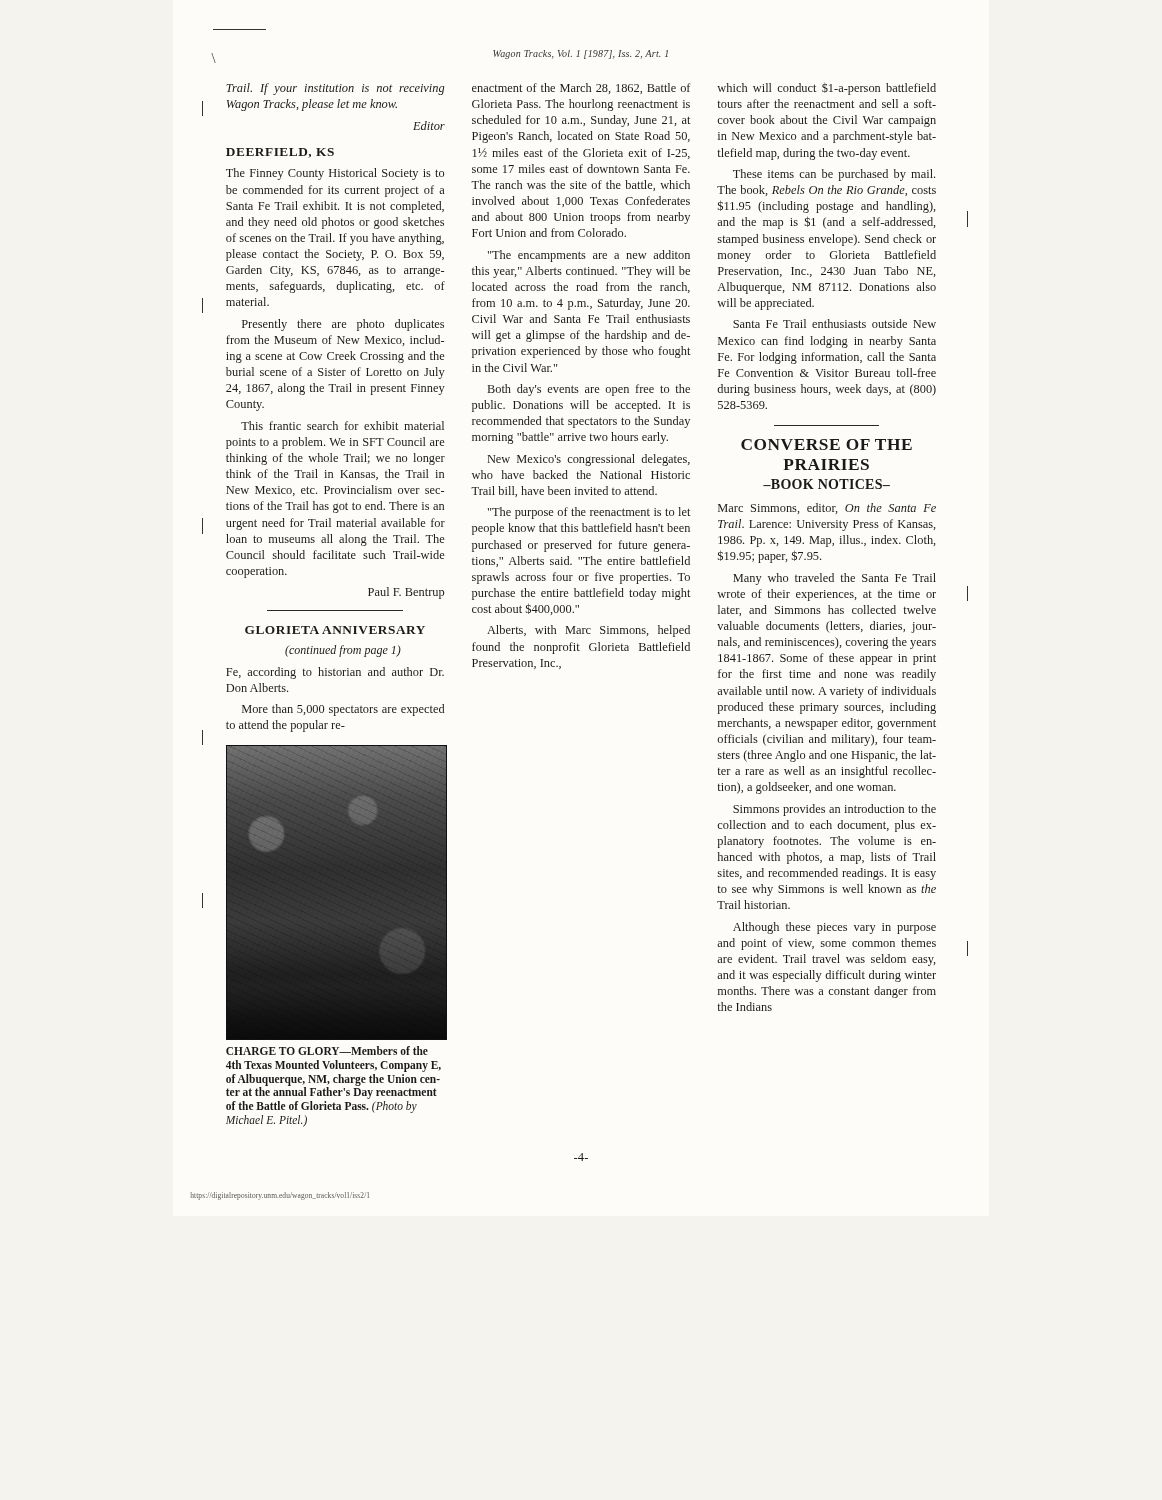\
Wagon Tracks, Vol. 1 [1987], Iss. 2, Art. 1
Trail. If your institution is not receiving Wagon Tracks, please let me know.
Editor
DEERFIELD, KS
The Finney County Historical Society is to be commended for its current project of a Santa Fe Trail exhibit. It is not completed, and they need old photos or good sketches of scenes on the Trail. If you have anything, please contact the Society, P. O. Box 59, Garden City, KS, 67846, as to arrangements, safeguards, duplicating, etc. of material.
Presently there are photo duplicates from the Museum of New Mexico, including a scene at Cow Creek Crossing and the burial scene of a Sister of Loretto on July 24, 1867, along the Trail in present Finney County.
This frantic search for exhibit material points to a problem. We in SFT Council are thinking of the whole Trail; we no longer think of the Trail in Kansas, the Trail in New Mexico, etc. Provincialism over sections of the Trail has got to end. There is an urgent need for Trail material available for loan to museums all along the Trail. The Council should facilitate such Trail-wide cooperation.
Paul F. Bentrup
GLORIETA ANNIVERSARY
(continued from page 1)
Fe, according to historian and author Dr. Don Alberts.
More than 5,000 spectators are expected to attend the popular re-
CHARGE TO GLORY—Members of the 4th Texas Mounted Volunteers, Company E, of Albuquerque, NM, charge the Union center at the annual Father's Day reenactment of the Battle of Glorieta Pass. (Photo by Michael E. Pitel.)
enactment of the March 28, 1862, Battle of Glorieta Pass. The hourlong reenactment is scheduled for 10 a.m., Sunday, June 21, at Pigeon's Ranch, located on State Road 50, 1½ miles east of the Glorieta exit of I-25, some 17 miles east of downtown Santa Fe. The ranch was the site of the battle, which involved about 1,000 Texas Confederates and about 800 Union troops from nearby Fort Union and from Colorado.
"The encampments are a new additon this year," Alberts continued. "They will be located across the road from the ranch, from 10 a.m. to 4 p.m., Saturday, June 20. Civil War and Santa Fe Trail enthusiasts will get a glimpse of the hardship and deprivation experienced by those who fought in the Civil War."
Both day's events are open free to the public. Donations will be accepted. It is recommended that spectators to the Sunday morning "battle" arrive two hours early.
New Mexico's congressional delegates, who have backed the National Historic Trail bill, have been invited to attend.
"The purpose of the reenactment is to let people know that this battlefield hasn't been purchased or preserved for future generations," Alberts said. "The entire battlefield sprawls across four or five properties. To purchase the entire battlefield today might cost about $400,000."
Alberts, with Marc Simmons, helped found the nonprofit Glorieta Battlefield Preservation, Inc.,
which will conduct $1-a-person battlefield tours after the reenactment and sell a softcover book about the Civil War campaign in New Mexico and a parchment-style battlefield map, during the two-day event.
These items can be purchased by mail. The book, Rebels On the Rio Grande, costs $11.95 (including postage and handling), and the map is $1 (and a self-addressed, stamped business envelope). Send check or money order to Glorieta Battlefield Preservation, Inc., 2430 Juan Tabo NE, Albuquerque, NM 87112. Donations also will be appreciated.
Santa Fe Trail enthusiasts outside New Mexico can find lodging in nearby Santa Fe. For lodging information, call the Santa Fe Convention & Visitor Bureau toll-free during business hours, week days, at (800) 528-5369.
CONVERSE OF THE
PRAIRIES
–BOOK NOTICES–
Marc Simmons, editor, On the Santa Fe Trail. Larence: University Press of Kansas, 1986. Pp. x, 149. Map, illus., index. Cloth, $19.95; paper, $7.95.
Many who traveled the Santa Fe Trail wrote of their experiences, at the time or later, and Simmons has collected twelve valuable documents (letters, diaries, journals, and reminiscences), covering the years 1841-1867. Some of these appear in print for the first time and none was readily available until now. A variety of individuals produced these primary sources, including merchants, a newspaper editor, government officials (civilian and military), four teamsters (three Anglo and one Hispanic, the latter a rare as well as an insightful recollection), a goldseeker, and one woman.
Simmons provides an introduction to the collection and to each document, plus explanatory footnotes. The volume is enhanced with photos, a map, lists of Trail sites, and recommended readings. It is easy to see why Simmons is well known as the Trail historian.
Although these pieces vary in purpose and point of view, some common themes are evident. Trail travel was seldom easy, and it was especially difficult during winter months. There was a constant danger from the Indians
-4-
https://digitalrepository.unm.edu/wagon_tracks/vol1/iss2/1